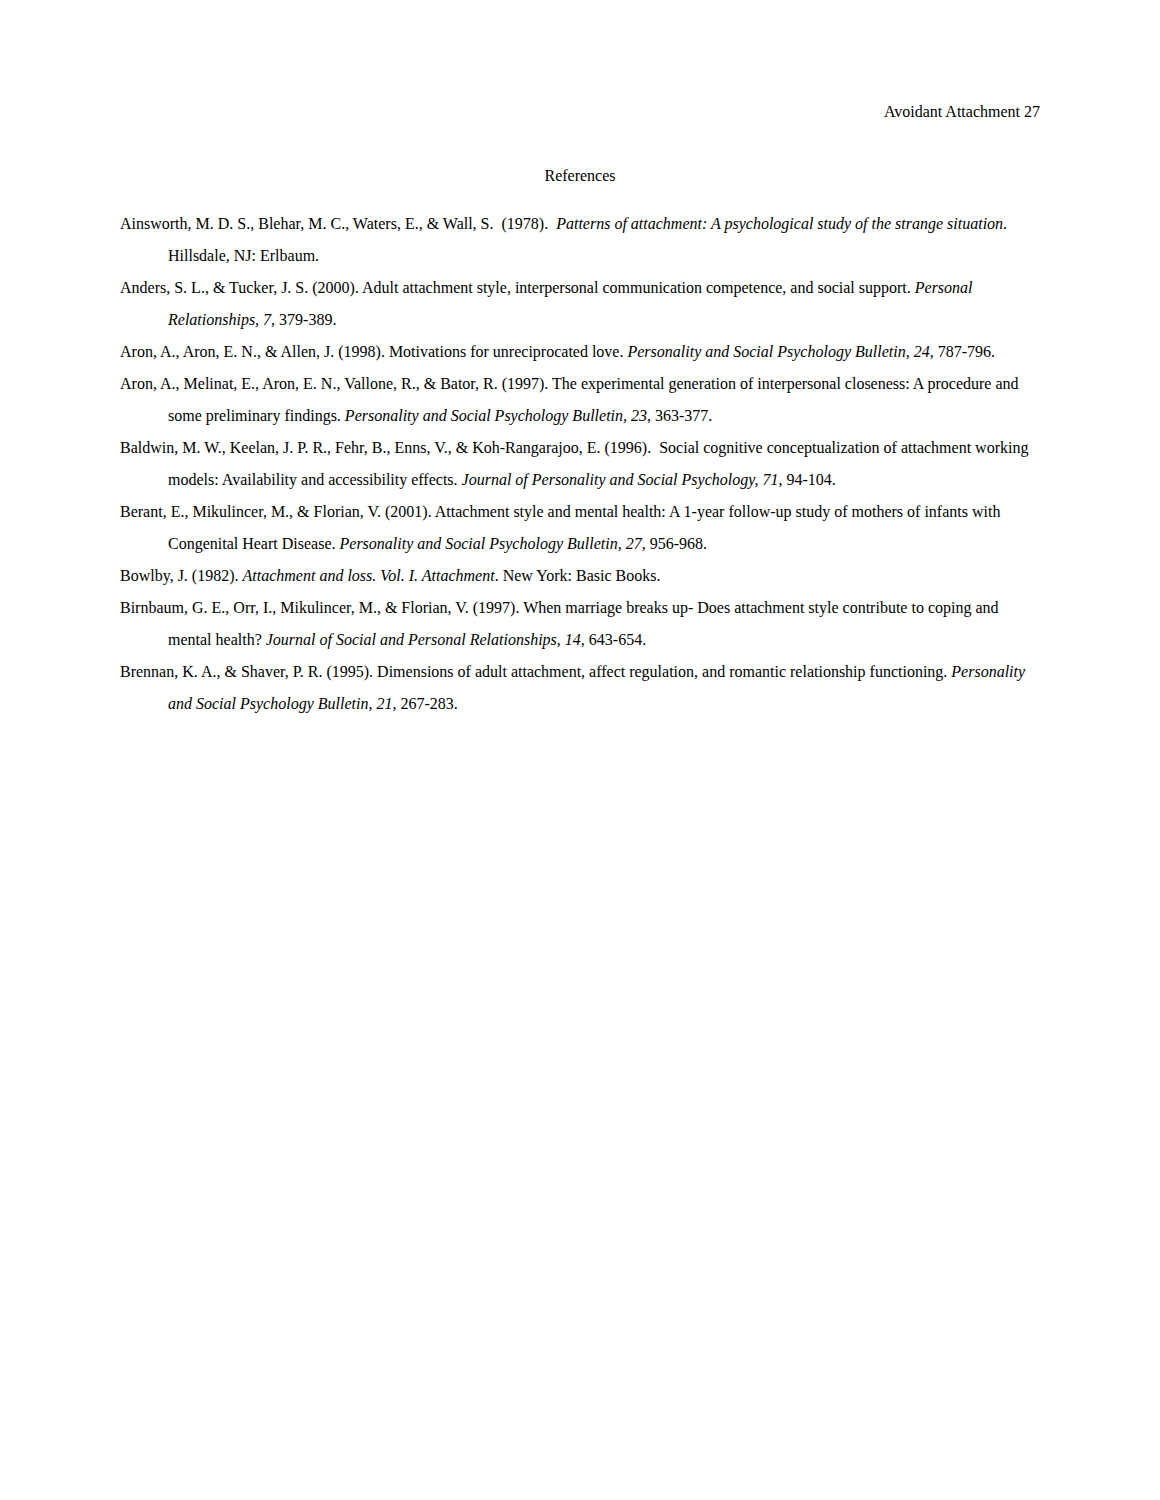Avoidant Attachment 27
References
Ainsworth, M. D. S., Blehar, M. C., Waters, E., & Wall, S. (1978). Patterns of attachment: A psychological study of the strange situation. Hillsdale, NJ: Erlbaum.
Anders, S. L., & Tucker, J. S. (2000). Adult attachment style, interpersonal communication competence, and social support. Personal Relationships, 7, 379-389.
Aron, A., Aron, E. N., & Allen, J. (1998). Motivations for unreciprocated love. Personality and Social Psychology Bulletin, 24, 787-796.
Aron, A., Melinat, E., Aron, E. N., Vallone, R., & Bator, R. (1997). The experimental generation of interpersonal closeness: A procedure and some preliminary findings. Personality and Social Psychology Bulletin, 23, 363-377.
Baldwin, M. W., Keelan, J. P. R., Fehr, B., Enns, V., & Koh-Rangarajoo, E. (1996). Social cognitive conceptualization of attachment working models: Availability and accessibility effects. Journal of Personality and Social Psychology, 71, 94-104.
Berant, E., Mikulincer, M., & Florian, V. (2001). Attachment style and mental health: A 1-year follow-up study of mothers of infants with Congenital Heart Disease. Personality and Social Psychology Bulletin, 27, 956-968.
Bowlby, J. (1982). Attachment and loss. Vol. I. Attachment. New York: Basic Books.
Birnbaum, G. E., Orr, I., Mikulincer, M., & Florian, V. (1997). When marriage breaks up- Does attachment style contribute to coping and mental health? Journal of Social and Personal Relationships, 14, 643-654.
Brennan, K. A., & Shaver, P. R. (1995). Dimensions of adult attachment, affect regulation, and romantic relationship functioning. Personality and Social Psychology Bulletin, 21, 267-283.